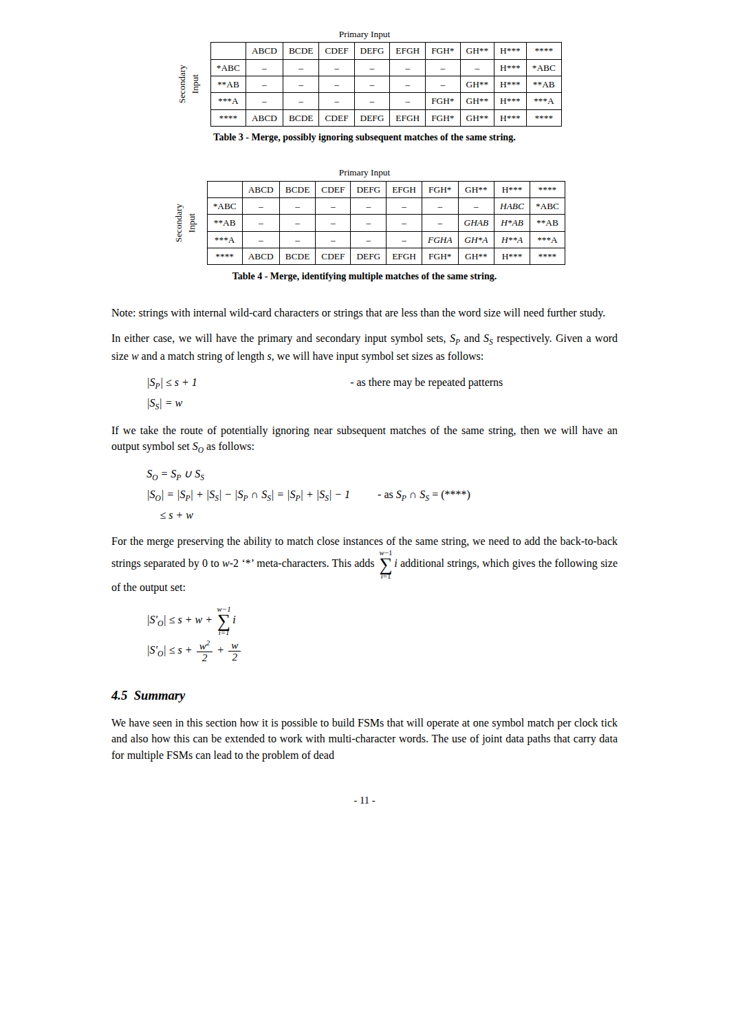Primary Input
| Secondary Input | | ABCD | BCDE | CDEF | DEFG | EFGH | FGH* | GH** | H*** | **** |
| *ABC | – | – | – | – | – | – | – | H*** | *ABC |
| **AB | – | – | – | – | – | – | GH** | H*** | **AB |
| ***A | – | – | – | – | – | FGH* | GH** | H*** | ***A |
| **** | ABCD | BCDE | CDEF | DEFG | EFGH | FGH* | GH** | H*** | **** |
Table 3 - Merge, possibly ignoring subsequent matches of the same string.
Primary Input
| Secondary Input | | ABCD | BCDE | CDEF | DEFG | EFGH | FGH* | GH** | H*** | **** |
| *ABC | – | – | – | – | – | – | – | HABC | *ABC |
| **AB | – | – | – | – | – | – | GHAB | H*AB | **AB |
| ***A | – | – | – | – | – | FGHA | GH*A | H**A | ***A |
| **** | ABCD | BCDE | CDEF | DEFG | EFGH | FGH* | GH** | H*** | **** |
Table 4 - Merge, identifying multiple matches of the same string.
Note: strings with internal wild-card characters or strings that are less than the word size will need further study.
In either case, we will have the primary and secondary input symbol sets, SP and SS respectively. Given a word size w and a match string of length s, we will have input symbol set sizes as follows:
|SP| ≤ s + 1 - as there may be repeated patterns
|SS| = w
If we take the route of potentially ignoring near subsequent matches of the same string, then we will have an output symbol set SO as follows:
SO = SP ∪ SS
|SO| = |SP| + |SS| − |SP ∩ SS| = |SP| + |SS| − 1 - as SP ∩ SS = (****)
≤ s + w
For the merge preserving the ability to match close instances of the same string, we need to add the back-to-back strings separated by 0 to w-2 ‘*’ meta-characters. This adds w−1∑i=1 i additional strings, which gives the following size of the output set:
|S'O| ≤ s + w + w−1∑i=1 i
|S'O| ≤ s + w22 + w 2
4.5 Summary
We have seen in this section how it is possible to build FSMs that will operate at one symbol match per clock tick and also how this can be extended to work with multi-character words. The use of joint data paths that carry data for multiple FSMs can lead to the problem of dead
- 11 -